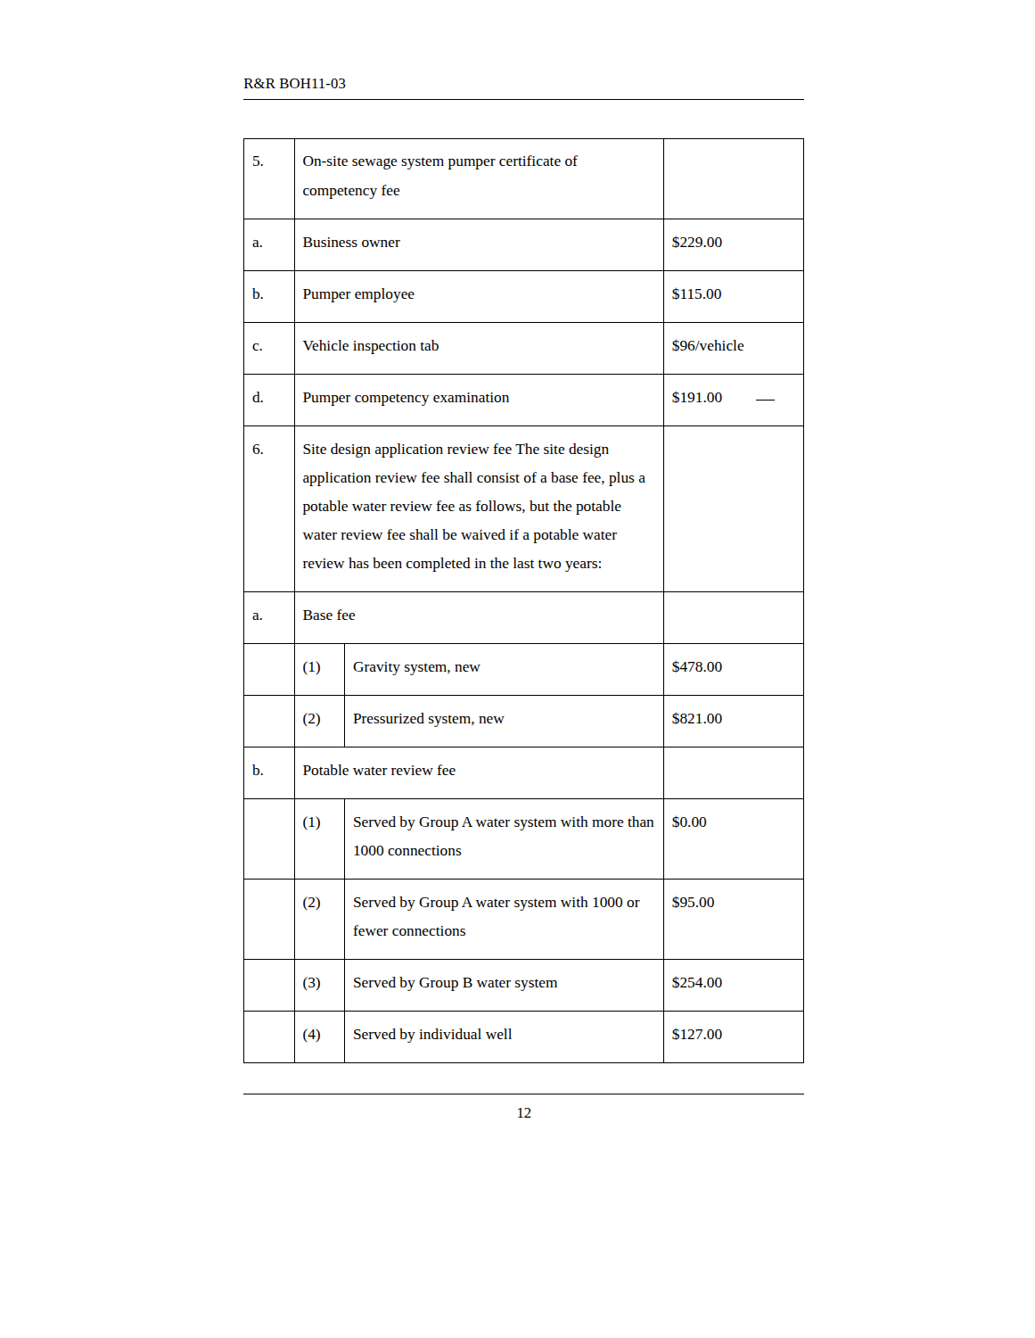R&R BOH11-03
| 5. | On-site sewage system pumper certificate of competency fee | |
| a. | Business owner | $229.00 |
| b. | Pumper employee | $115.00 |
| c. | Vehicle inspection tab | $96/vehicle |
| d. | Pumper competency examination | $191.00 |
| 6. | Site design application review fee The site design application review fee shall consist of a base fee, plus a potable water review fee as follows, but the potable water review fee shall be waived if a potable water review has been completed in the last two years: | |
| a. | Base fee | |
| | (1) | Gravity system, new | $478.00 |
| | (2) | Pressurized system, new | $821.00 |
| b. | Potable water review fee | |
| | (1) | Served by Group A water system with more than 1000 connections | $0.00 |
| | (2) | Served by Group A water system with 1000 or fewer connections | $95.00 |
| | (3) | Served by Group B water system | $254.00 |
| | (4) | Served by individual well | $127.00 |
12